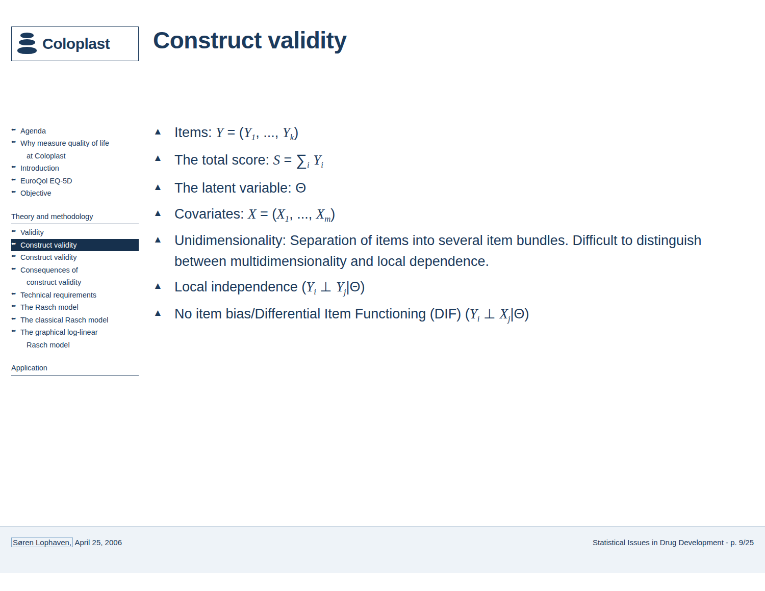Coloplast
Construct validity
Agenda
Why measure quality of life
at Coloplast
Introduction
EuroQol EQ-5D
Objective
Theory and methodology
Validity
Construct validity
Construct validity
Consequences of
construct validity
Technical requirements
The Rasch model
The classical Rasch model
The graphical log-linear
Rasch model
Application
Items: Y = (Y1, ..., Yk)
The total score: S = ∑i Yi
The latent variable: Θ
Covariates: X = (X1, ..., Xm)
Unidimensionality: Separation of items into several item bundles. Difficult to distinguish between multidimensionality and local dependence.
Local independence (Yi ⊥ Yj|Θ)
No item bias/Differential Item Functioning (DIF) (Yi ⊥ Xj|Θ)
Søren Lophaven, April 25, 2006
Statistical Issues in Drug Development - p. 9/25